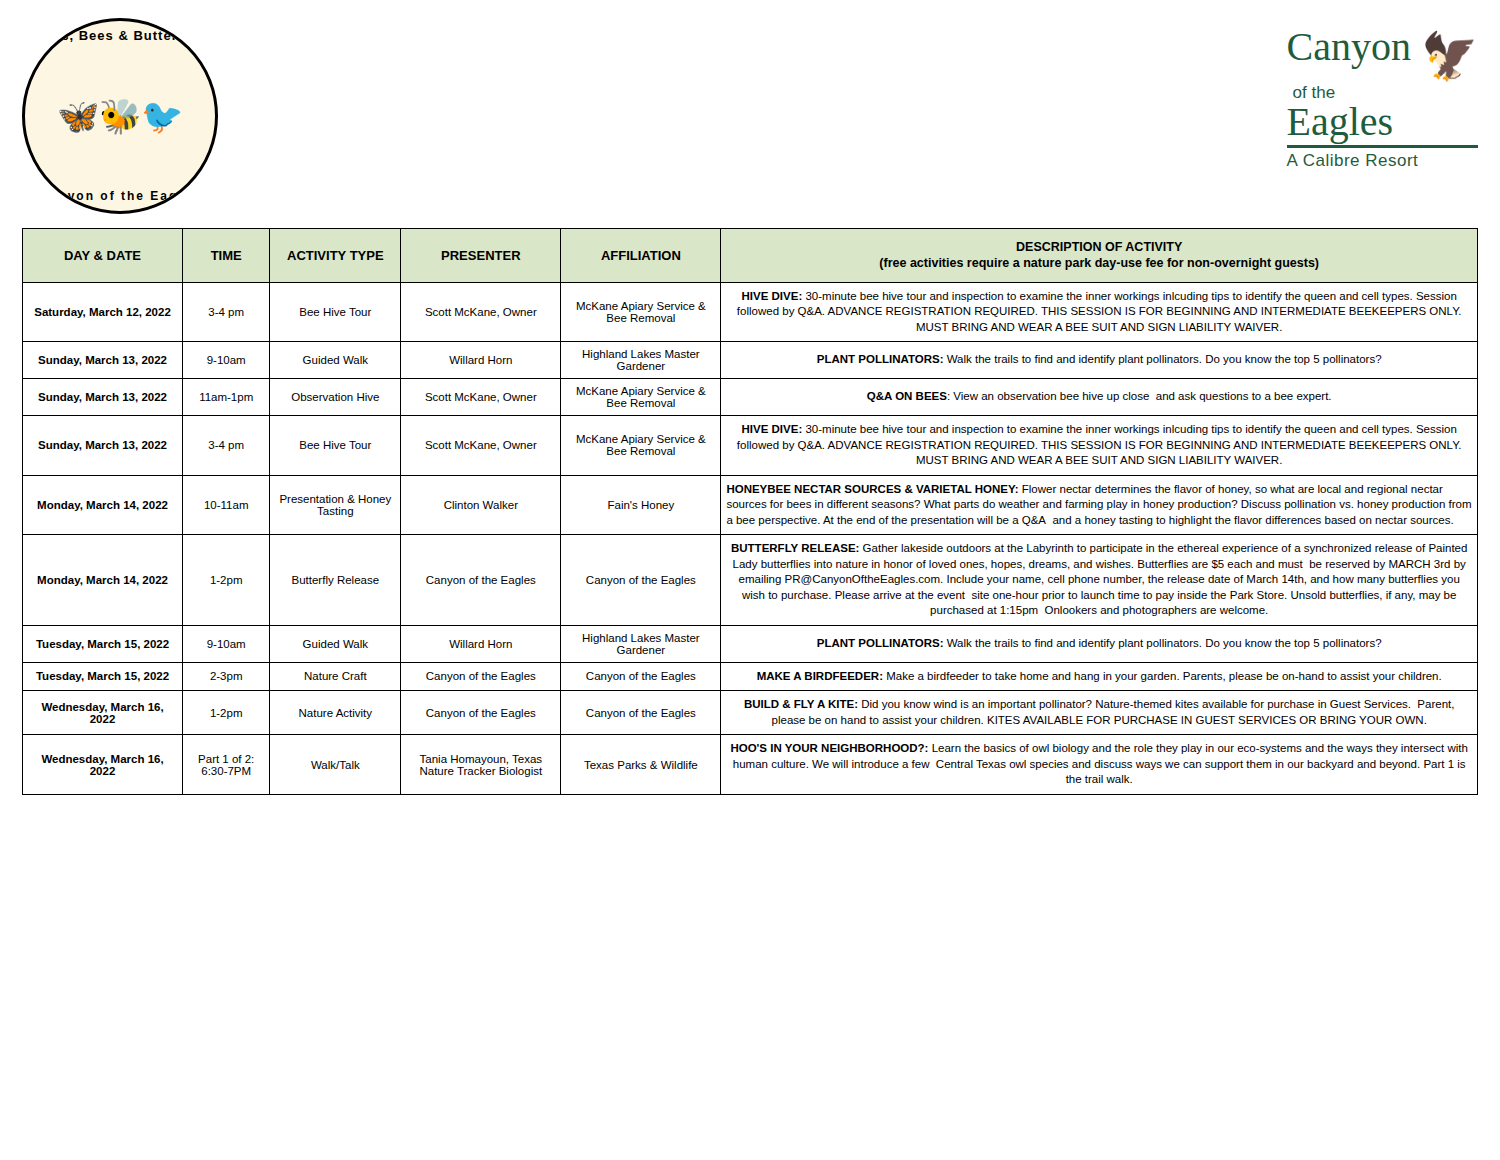Birds, Bees & Butterflies
🦋🐝🐦
Canyon of the Eagles
Canyon🦅
of the
Eagles
A Calibre Resort
| DAY & DATE | TIME | ACTIVITY TYPE | PRESENTER | AFFILIATION | DESCRIPTION OF ACTIVITY (free activities require a nature park day-use fee for non-overnight guests) |
| --- | --- | --- | --- | --- | --- |
| Saturday, March 12, 2022 | 3-4 pm | Bee Hive Tour | Scott McKane, Owner | McKane Apiary Service & Bee Removal | HIVE DIVE: 30-minute bee hive tour and inspection to examine the inner workings inlcuding tips to identify the queen and cell types. Session followed by Q&A. ADVANCE REGISTRATION REQUIRED. THIS SESSION IS FOR BEGINNING AND INTERMEDIATE BEEKEEPERS ONLY. MUST BRING AND WEAR A BEE SUIT AND SIGN LIABILITY WAIVER. |
| Sunday, March 13, 2022 | 9-10am | Guided Walk | Willard Horn | Highland Lakes Master Gardener | PLANT POLLINATORS: Walk the trails to find and identify plant pollinators. Do you know the top 5 pollinators? |
| Sunday, March 13, 2022 | 11am-1pm | Observation Hive | Scott McKane, Owner | McKane Apiary Service & Bee Removal | Q&A ON BEES : View an observation bee hive up close and ask questions to a bee expert. |
| Sunday, March 13, 2022 | 3-4 pm | Bee Hive Tour | Scott McKane, Owner | McKane Apiary Service & Bee Removal | HIVE DIVE: 30-minute bee hive tour and inspection to examine the inner workings inlcuding tips to identify the queen and cell types. Session followed by Q&A. ADVANCE REGISTRATION REQUIRED. THIS SESSION IS FOR BEGINNING AND INTERMEDIATE BEEKEEPERS ONLY. MUST BRING AND WEAR A BEE SUIT AND SIGN LIABILITY WAIVER. |
| Monday, March 14, 2022 | 10-11am | Presentation & Honey Tasting | Clinton Walker | Fain's Honey | HONEYBEE NECTAR SOURCES & VARIETAL HONEY: Flower nectar determines the flavor of honey, so what are local and regional nectar sources for bees in different seasons? What parts do weather and farming play in honey production? Discuss pollination vs. honey production from a bee perspective. At the end of the presentation will be a Q&A and a honey tasting to highlight the flavor differences based on nectar sources. |
| Monday, March 14, 2022 | 1-2pm | Butterfly Release | Canyon of the Eagles | Canyon of the Eagles | BUTTERFLY RELEASE: Gather lakeside outdoors at the Labyrinth to participate in the ethereal experience of a synchronized release of Painted Lady butterflies into nature in honor of loved ones, hopes, dreams, and wishes. Butterflies are $5 each and must be reserved by MARCH 3rd by emailing PR@CanyonOftheEagles.com. Include your name, cell phone number, the release date of March 14th, and how many butterflies you wish to purchase. Please arrive at the event site one-hour prior to launch time to pay inside the Park Store. Unsold butterflies, if any, may be purchased at 1:15pm Onlookers and photographers are welcome. |
| Tuesday, March 15, 2022 | 9-10am | Guided Walk | Willard Horn | Highland Lakes Master Gardener | PLANT POLLINATORS: Walk the trails to find and identify plant pollinators. Do you know the top 5 pollinators? |
| Tuesday, March 15, 2022 | 2-3pm | Nature Craft | Canyon of the Eagles | Canyon of the Eagles | MAKE A BIRDFEEDER: Make a birdfeeder to take home and hang in your garden. Parents, please be on-hand to assist your children. |
| Wednesday, March 16, 2022 | 1-2pm | Nature Activity | Canyon of the Eagles | Canyon of the Eagles | BUILD & FLY A KITE: Did you know wind is an important pollinator? Nature-themed kites available for purchase in Guest Services. Parent, please be on hand to assist your children. KITES AVAILABLE FOR PURCHASE IN GUEST SERVICES OR BRING YOUR OWN. |
| Wednesday, March 16, 2022 | Part 1 of 2: 6:30-7PM | Walk/Talk | Tania Homayoun, Texas Nature Tracker Biologist | Texas Parks & Wildlife | HOO'S IN YOUR NEIGHBORHOOD?: Learn the basics of owl biology and the role they play in our eco-systems and the ways they intersect with human culture. We will introduce a few Central Texas owl species and discuss ways we can support them in our backyard and beyond. Part 1 is the trail walk. |